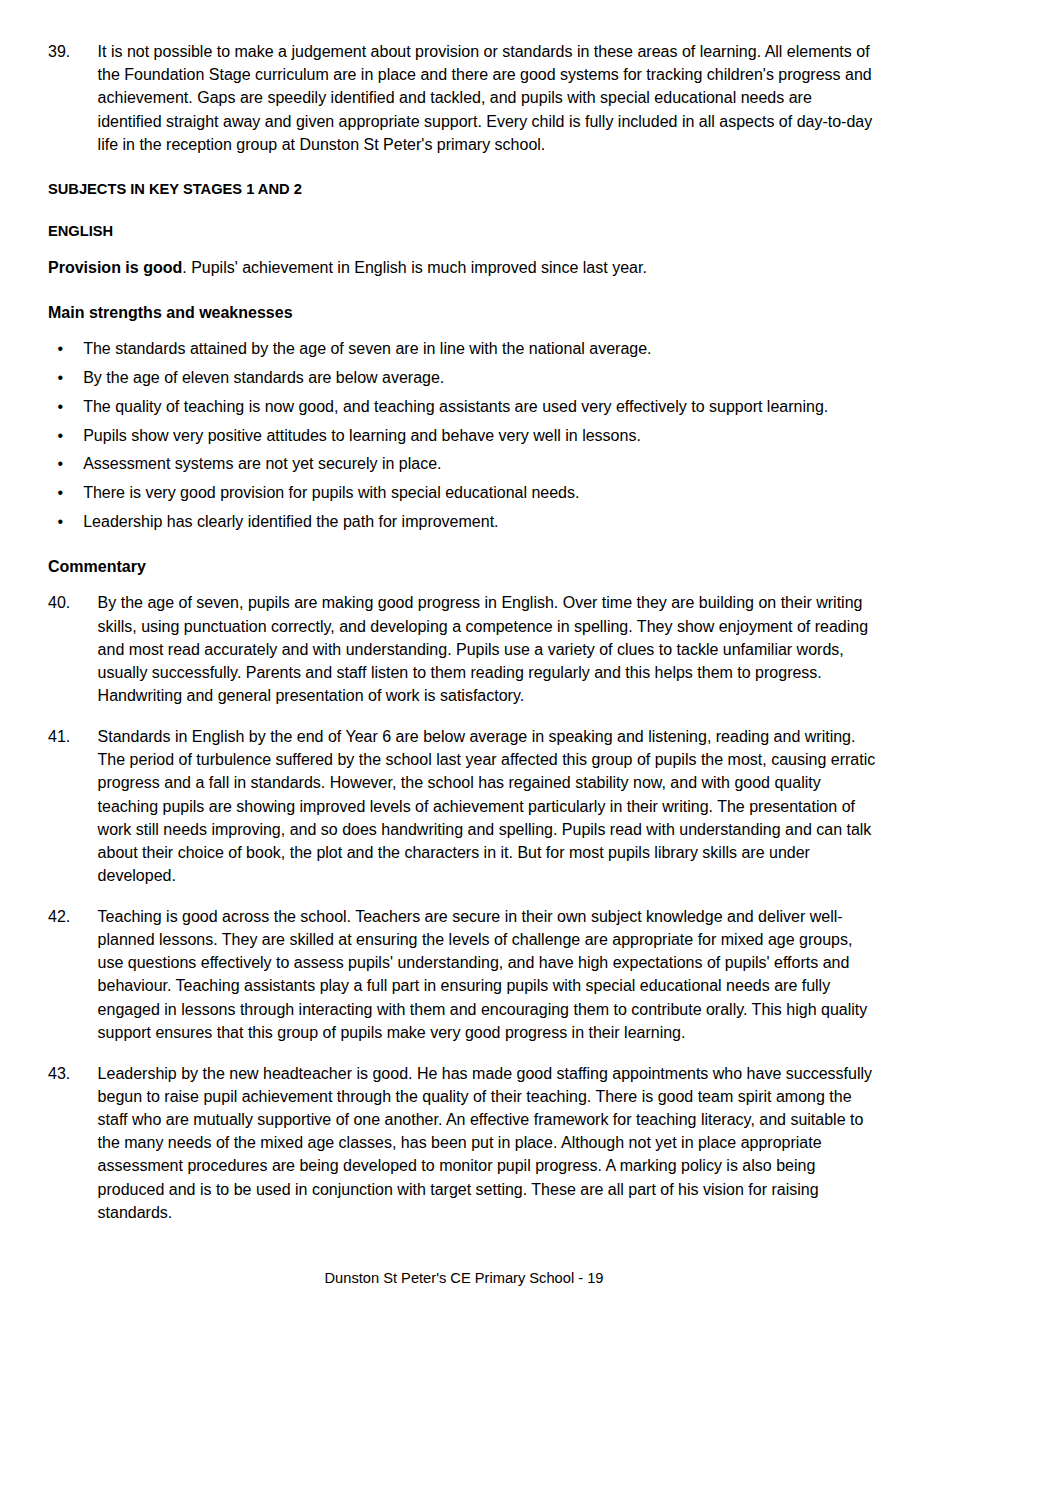39. It is not possible to make a judgement about provision or standards in these areas of learning. All elements of the Foundation Stage curriculum are in place and there are good systems for tracking children's progress and achievement. Gaps are speedily identified and tackled, and pupils with special educational needs are identified straight away and given appropriate support. Every child is fully included in all aspects of day-to-day life in the reception group at Dunston St Peter's primary school.
Subjects in Key Stages 1 and 2
English
Provision is good. Pupils' achievement in English is much improved since last year.
Main strengths and weaknesses
The standards attained by the age of seven are in line with the national average.
By the age of eleven standards are below average.
The quality of teaching is now good, and teaching assistants are used very effectively to support learning.
Pupils show very positive attitudes to learning and behave very well in lessons.
Assessment systems are not yet securely in place.
There is very good provision for pupils with special educational needs.
Leadership has clearly identified the path for improvement.
Commentary
40. By the age of seven, pupils are making good progress in English. Over time they are building on their writing skills, using punctuation correctly, and developing a competence in spelling. They show enjoyment of reading and most read accurately and with understanding. Pupils use a variety of clues to tackle unfamiliar words, usually successfully. Parents and staff listen to them reading regularly and this helps them to progress. Handwriting and general presentation of work is satisfactory.
41. Standards in English by the end of Year 6 are below average in speaking and listening, reading and writing. The period of turbulence suffered by the school last year affected this group of pupils the most, causing erratic progress and a fall in standards. However, the school has regained stability now, and with good quality teaching pupils are showing improved levels of achievement particularly in their writing. The presentation of work still needs improving, and so does handwriting and spelling. Pupils read with understanding and can talk about their choice of book, the plot and the characters in it. But for most pupils library skills are under developed.
42. Teaching is good across the school. Teachers are secure in their own subject knowledge and deliver well-planned lessons. They are skilled at ensuring the levels of challenge are appropriate for mixed age groups, use questions effectively to assess pupils' understanding, and have high expectations of pupils' efforts and behaviour. Teaching assistants play a full part in ensuring pupils with special educational needs are fully engaged in lessons through interacting with them and encouraging them to contribute orally. This high quality support ensures that this group of pupils make very good progress in their learning.
43. Leadership by the new headteacher is good. He has made good staffing appointments who have successfully begun to raise pupil achievement through the quality of their teaching. There is good team spirit among the staff who are mutually supportive of one another. An effective framework for teaching literacy, and suitable to the many needs of the mixed age classes, has been put in place. Although not yet in place appropriate assessment procedures are being developed to monitor pupil progress. A marking policy is also being produced and is to be used in conjunction with target setting. These are all part of his vision for raising standards.
Dunston St Peter's CE Primary School - 19